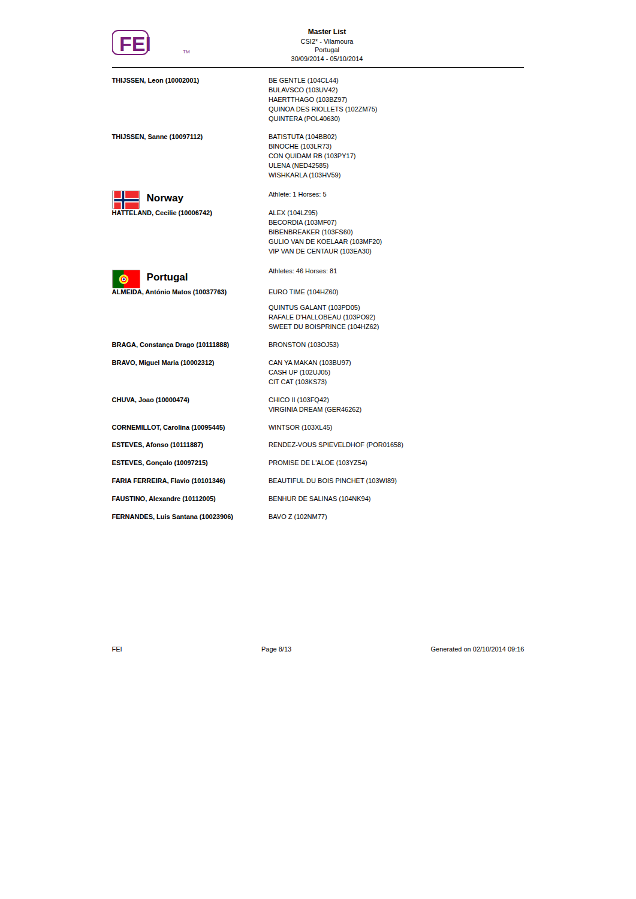FEI TM
Master List
CSI2* - Vilamoura
Portugal
30/09/2014 - 05/10/2014
| THIJSSEN, Leon (10002001) | BE GENTLE (104CL44) BULAVSCO (103UV42) HAERTTHAGO (103BZ97) QUINOA DES RIOLLETS (102ZM75) QUINTERA (POL40630) |
| THIJSSEN, Sanne (10097112) | BATISTUTA (104BB02) BINOCHE (103LR73) CON QUIDAM RB (103PY17) ULENA (NED42585) WISHKARLA (103HV59) |
| Norway | Athlete: 1 Horses: 5 |
| HATTELAND, Cecilie (10006742) | ALEX (104LZ95) BECORDIA (103MF07) BIBENBREAKER (103FS60) GULIO VAN DE KOELAAR (103MF20) VIP VAN DE CENTAUR (103EA30) |
| Portugal | Athletes: 46 Horses: 81 |
| ALMEIDA, António Matos (10037763) | EURO TIME (104HZ60) |
| | QUINTUS GALANT (103PD05) RAFALE D'HALLOBEAU (103PO92) SWEET DU BOISPRINCE (104HZ62) |
| BRAGA, Constança Drago (10111888) | BRONSTON (103OJ53) |
| BRAVO, Miguel Maria (10002312) | CAN YA MAKAN (103BU97) CASH UP (102UJ05) CIT CAT (103KS73) |
| CHUVA, Joao (10000474) | CHICO II (103FQ42) VIRGINIA DREAM (GER46262) |
| CORNEMILLOT, Carolina (10095445) | WINTSOR (103XL45) |
| ESTEVES, Afonso (10111887) | RENDEZ-VOUS SPIEVELDHOF (POR01658) |
| ESTEVES, Gonçalo (10097215) | PROMISE DE L'ALOE (103YZ54) |
| FARIA FERREIRA, Flavio (10101346) | BEAUTIFUL DU BOIS PINCHET (103WI89) |
| FAUSTINO, Alexandre (10112005) | BENHUR DE SALINAS (104NK94) |
| FERNANDES, Luis Santana (10023906) | BAVO Z (102NM77) |
FEI
Page 8/13
Generated on 02/10/2014 09:16